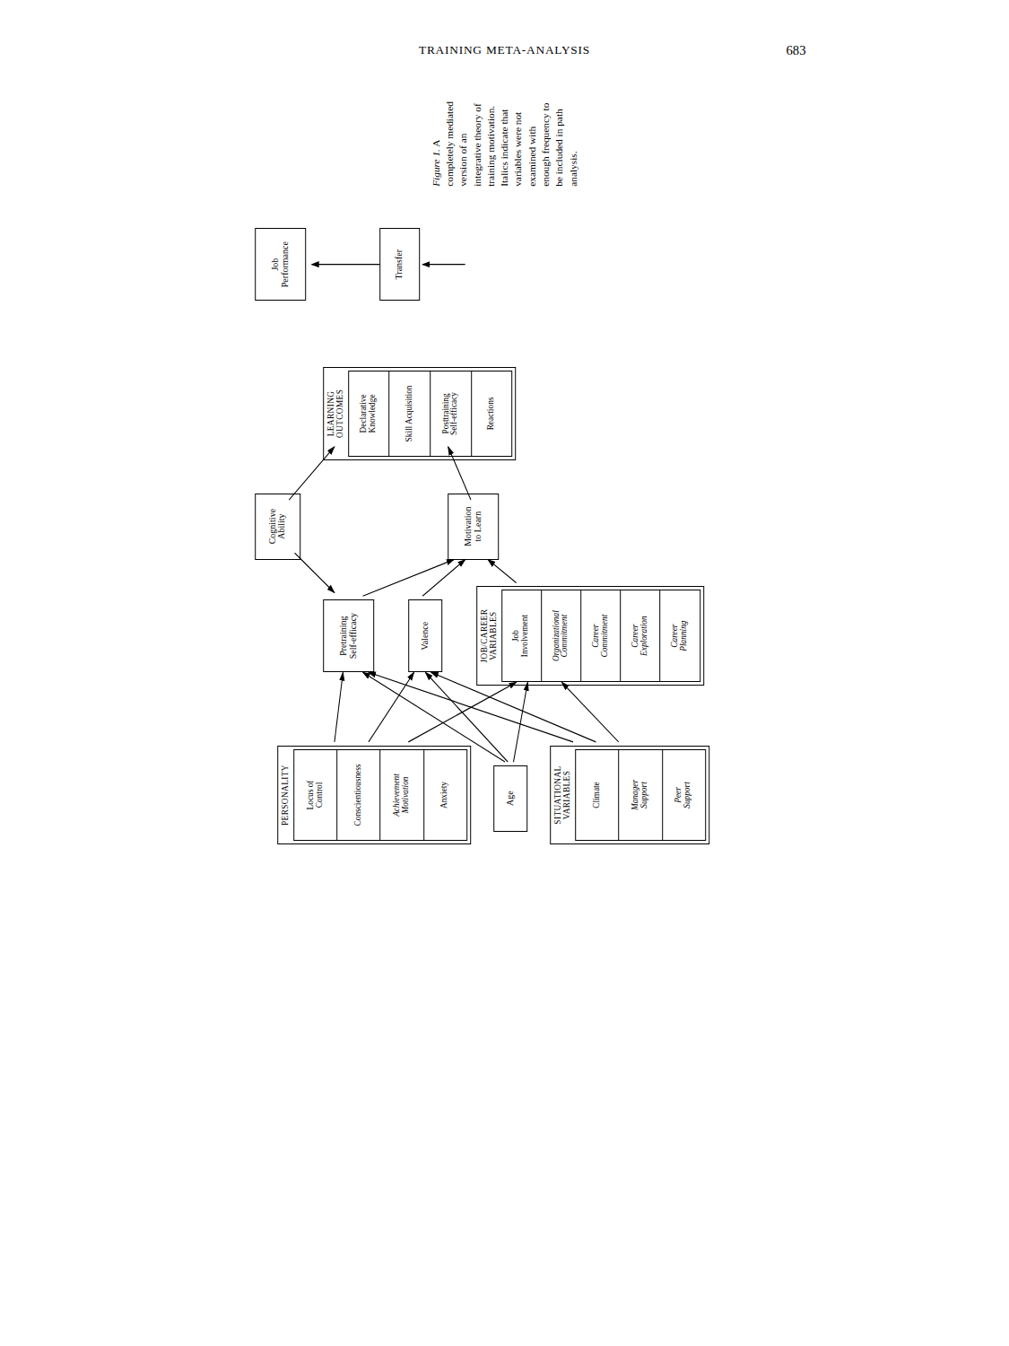Training Meta-Analysis
683
Job
Performance
Transfer
LEARNING
OUTCOMES
Declarative
Knowledge
Skill Acquisition
Posttraining
Self-efficacy
Reactions
Cognitive
Ability
Motivation
to Learn
Pretraining
Self-efficacy
Valence
JOB/CAREER
VARIABLES
Job
Involvement
Organizational
Commitment
Career
Commitment
Career
Exploration
Career
Planning
PERSONALITY
Locus of
Control
Conscientiousness
Achievement
Motivation
Anxiety
Age
SITUATIONAL
VARIABLES
Climate
Manager
Support
Peer
Support
Figure 1. A completely mediated version of an integrative theory of training motivation. Italics indicate that variables were not examined with enough frequency to be included in path analysis.